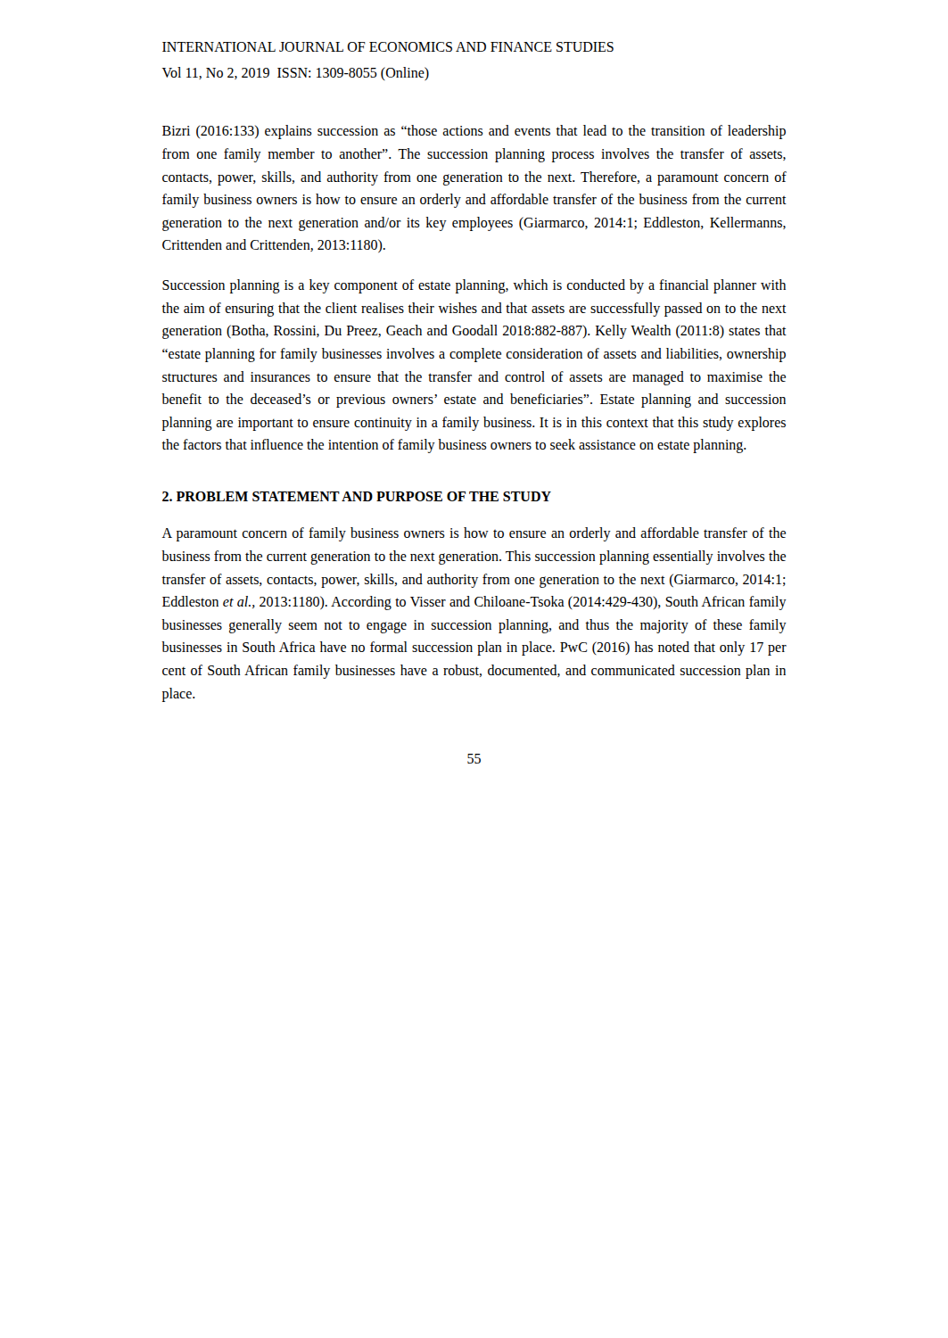INTERNATIONAL JOURNAL OF ECONOMICS AND FINANCE STUDIES
Vol 11, No 2, 2019 ISSN: 1309-8055 (Online)
Bizri (2016:133) explains succession as “those actions and events that lead to the transition of leadership from one family member to another”. The succession planning process involves the transfer of assets, contacts, power, skills, and authority from one generation to the next. Therefore, a paramount concern of family business owners is how to ensure an orderly and affordable transfer of the business from the current generation to the next generation and/or its key employees (Giarmarco, 2014:1; Eddleston, Kellermanns, Crittenden and Crittenden, 2013:1180).
Succession planning is a key component of estate planning, which is conducted by a financial planner with the aim of ensuring that the client realises their wishes and that assets are successfully passed on to the next generation (Botha, Rossini, Du Preez, Geach and Goodall 2018:882-887). Kelly Wealth (2011:8) states that “estate planning for family businesses involves a complete consideration of assets and liabilities, ownership structures and insurances to ensure that the transfer and control of assets are managed to maximise the benefit to the deceased’s or previous owners’ estate and beneficiaries”. Estate planning and succession planning are important to ensure continuity in a family business. It is in this context that this study explores the factors that influence the intention of family business owners to seek assistance on estate planning.
2. PROBLEM STATEMENT AND PURPOSE OF THE STUDY
A paramount concern of family business owners is how to ensure an orderly and affordable transfer of the business from the current generation to the next generation. This succession planning essentially involves the transfer of assets, contacts, power, skills, and authority from one generation to the next (Giarmarco, 2014:1; Eddleston et al., 2013:1180). According to Visser and Chiloane-Tsoka (2014:429-430), South African family businesses generally seem not to engage in succession planning, and thus the majority of these family businesses in South Africa have no formal succession plan in place. PwC (2016) has noted that only 17 per cent of South African family businesses have a robust, documented, and communicated succession plan in place.
55